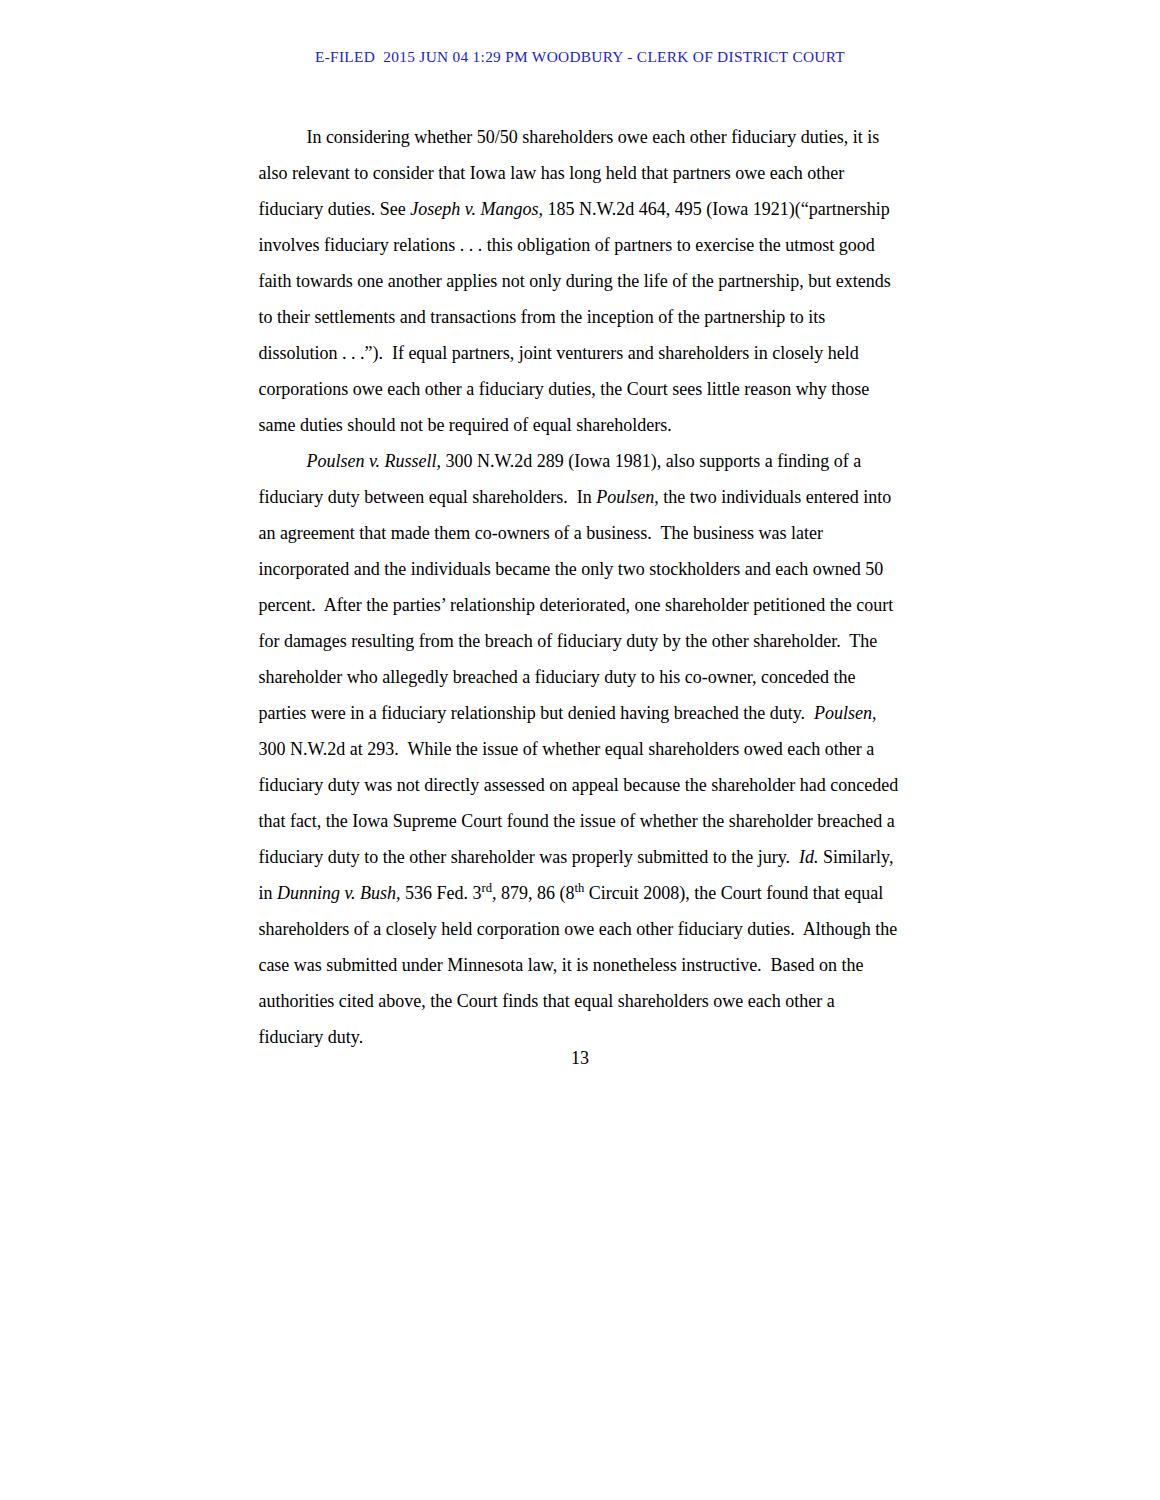E-FILED 2015 JUN 04 1:29 PM WOODBURY - CLERK OF DISTRICT COURT
In considering whether 50/50 shareholders owe each other fiduciary duties, it is also relevant to consider that Iowa law has long held that partners owe each other fiduciary duties. See Joseph v. Mangos, 185 N.W.2d 464, 495 (Iowa 1921)(“partnership involves fiduciary relations . . . this obligation of partners to exercise the utmost good faith towards one another applies not only during the life of the partnership, but extends to their settlements and transactions from the inception of the partnership to its dissolution . . .”). If equal partners, joint venturers and shareholders in closely held corporations owe each other a fiduciary duties, the Court sees little reason why those same duties should not be required of equal shareholders.
Poulsen v. Russell, 300 N.W.2d 289 (Iowa 1981), also supports a finding of a fiduciary duty between equal shareholders. In Poulsen, the two individuals entered into an agreement that made them co-owners of a business. The business was later incorporated and the individuals became the only two stockholders and each owned 50 percent. After the parties’ relationship deteriorated, one shareholder petitioned the court for damages resulting from the breach of fiduciary duty by the other shareholder. The shareholder who allegedly breached a fiduciary duty to his co-owner, conceded the parties were in a fiduciary relationship but denied having breached the duty. Poulsen, 300 N.W.2d at 293. While the issue of whether equal shareholders owed each other a fiduciary duty was not directly assessed on appeal because the shareholder had conceded that fact, the Iowa Supreme Court found the issue of whether the shareholder breached a fiduciary duty to the other shareholder was properly submitted to the jury. Id. Similarly, in Dunning v. Bush, 536 Fed. 3rd, 879, 86 (8th Circuit 2008), the Court found that equal shareholders of a closely held corporation owe each other fiduciary duties. Although the case was submitted under Minnesota law, it is nonetheless instructive. Based on the authorities cited above, the Court finds that equal shareholders owe each other a fiduciary duty.
13